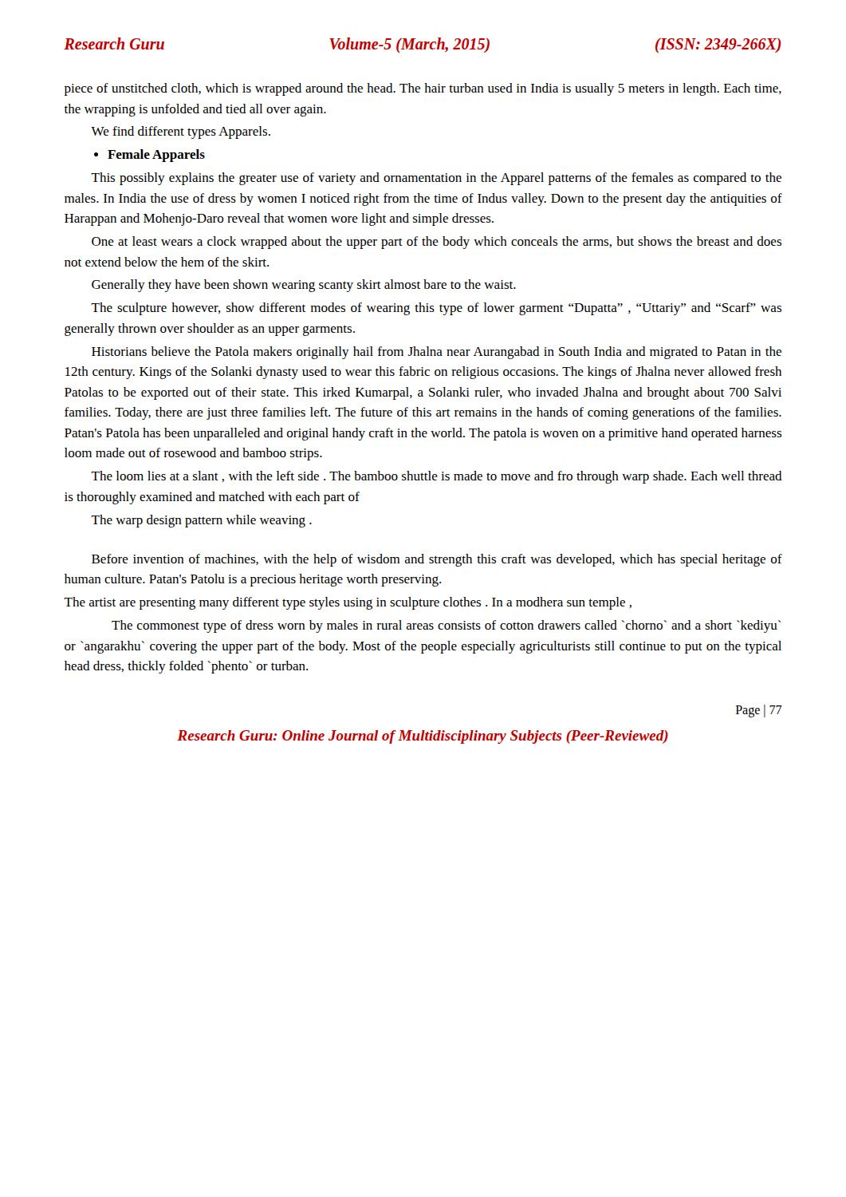Research Guru Volume-5 (March, 2015) (ISSN: 2349-266X)
piece of unstitched cloth, which is wrapped around the head. The hair turban used in India is usually 5 meters in length. Each time, the wrapping is unfolded and tied all over again.
We find different types Apparels.
Female Apparels
This possibly explains the greater use of variety and ornamentation in the Apparel patterns of the females as compared to the males. In India the use of dress by women I noticed right from the time of Indus valley. Down to the present day the antiquities of Harappan and Mohenjo-Daro reveal that women wore light and simple dresses.
One at least wears a clock wrapped about the upper part of the body which conceals the arms, but shows the breast and does not extend below the hem of the skirt.
Generally they have been shown wearing scanty skirt almost bare to the waist.
The sculpture however, show different modes of wearing this type of lower garment “Dupatta” , “Uttariy” and “Scarf” was generally thrown over shoulder as an upper garments.
Historians believe the Patola makers originally hail from Jhalna near Aurangabad in South India and migrated to Patan in the 12th century. Kings of the Solanki dynasty used to wear this fabric on religious occasions. The kings of Jhalna never allowed fresh Patolas to be exported out of their state. This irked Kumarpal, a Solanki ruler, who invaded Jhalna and brought about 700 Salvi families. Today, there are just three families left. The future of this art remains in the hands of coming generations of the families. Patan's Patola has been unparalleled and original handy craft in the world. The patola is woven on a primitive hand operated harness loom made out of rosewood and bamboo strips.
The loom lies at a slant , with the left side . The bamboo shuttle is made to move and fro through warp shade. Each well thread is thoroughly examined and matched with each part of
The warp design pattern while weaving .
Before invention of machines, with the help of wisdom and strength this craft was developed, which has special heritage of human culture. Patan's Patolu is a precious heritage worth preserving.
The artist are presenting many different type styles using in sculpture clothes . In a modhera sun temple ,
The commonest type of dress worn by males in rural areas consists of cotton drawers called `chorno` and a short `kediyu` or `angarakhu` covering the upper part of the body. Most of the people especially agriculturists still continue to put on the typical head dress, thickly folded `phento` or turban.
Page | 77
Research Guru: Online Journal of Multidisciplinary Subjects (Peer-Reviewed)